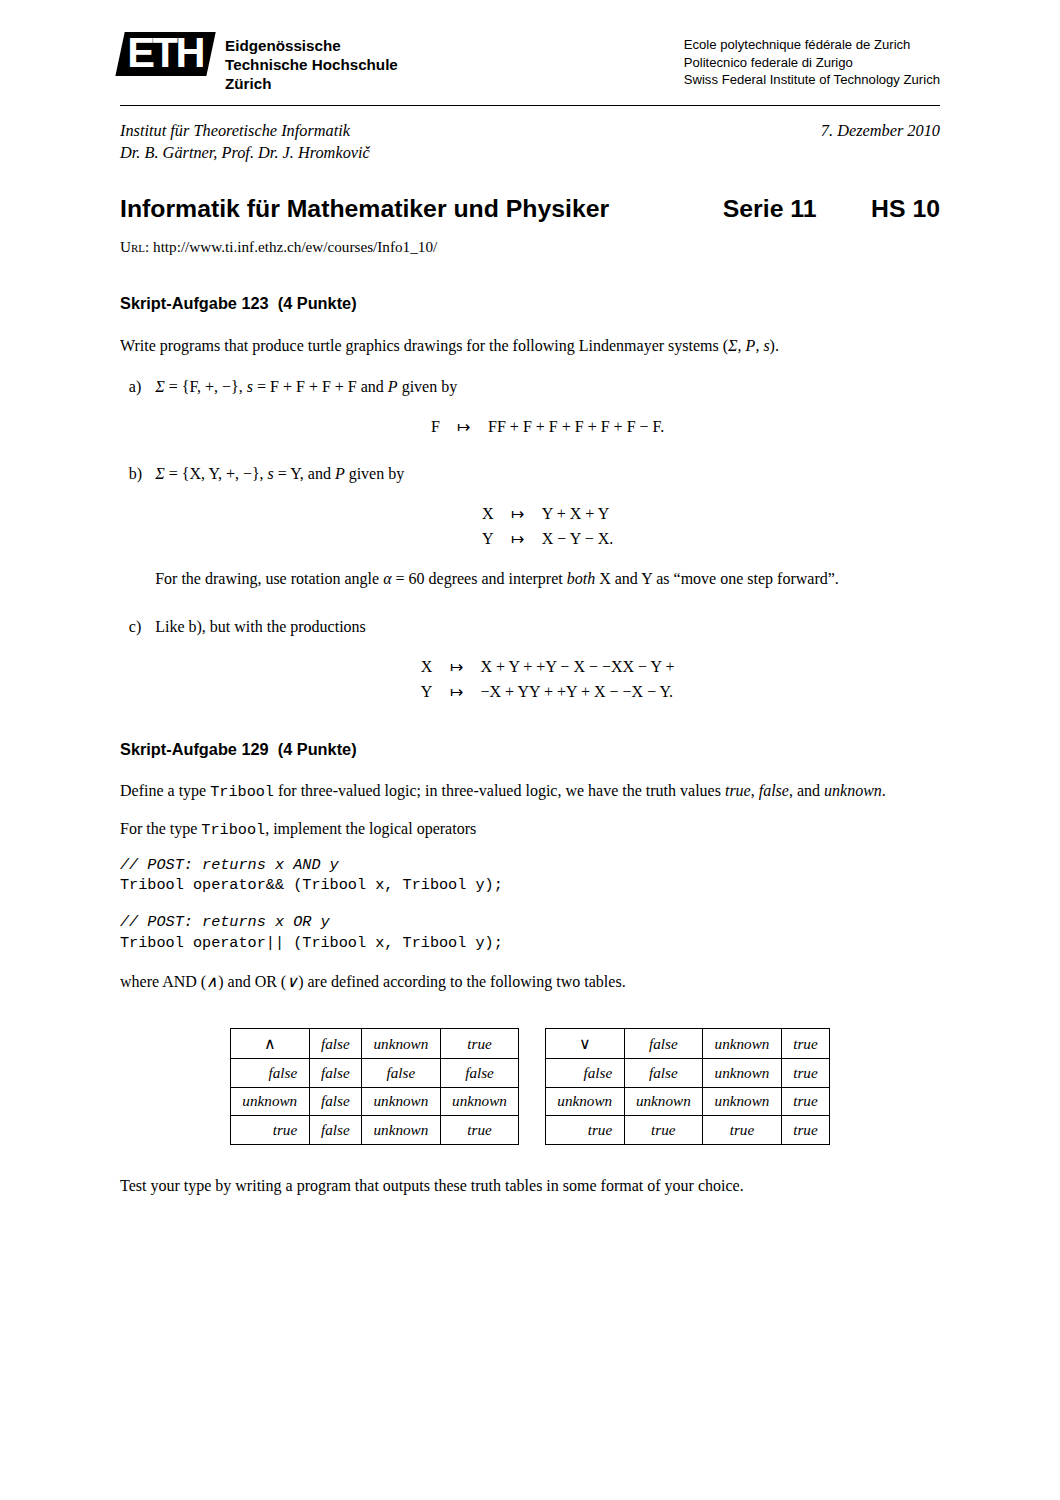ETH
Eidgenössische
Technische Hochschule
Zürich
Ecole polytechnique fédérale de Zurich
Politecnico federale di Zurigo
Swiss Federal Institute of Technology Zurich
Institut für Theoretische Informatik
Dr. B. Gärtner, Prof. Dr. J. Hromkovič
7. Dezember 2010
Informatik für Mathematiker und Physiker Serie 11 HS 10
Url: http://www.ti.inf.ethz.ch/ew/courses/Info1_10/
Skript-Aufgabe 123 (4 Punkte)
Write programs that produce turtle graphics drawings for the following Lindenmayer systems (Σ, P, s).
a) Σ = {F, +, −}, s = F + F + F + F and P given by
F ↦ FF + F + F + F + F + F − F.
b) Σ = {X, Y, +, −}, s = Y, and P given by
X ↦ Y + X + Y Y ↦ X − Y − X.
For the drawing, use rotation angle α = 60 degrees and interpret both X and Y as “move one step forward”.
c) Like b), but with the productions
X ↦ X + Y + +Y − X − −XX − Y + Y ↦ −X + YY + +Y + X − −X − Y.
Skript-Aufgabe 129 (4 Punkte)
Define a type Tribool for three-valued logic; in three-valued logic, we have the truth values true, false, and unknown.
For the type Tribool, implement the logical operators
// POST: returns x AND y Tribool operator&& (Tribool x, Tribool y);
// POST: returns x OR y Tribool operator|| (Tribool x, Tribool y);
where AND (∧) and OR (∨) are defined according to the following two tables.
| ∧ | false | unknown | true |
| --- | --- | --- | --- |
| false | false | false | false |
| unknown | false | unknown | unknown |
| true | false | unknown | true |
| ∨ | false | unknown | true |
| --- | --- | --- | --- |
| false | false | unknown | true |
| unknown | unknown | unknown | true |
| true | true | true | true |
Test your type by writing a program that outputs these truth tables in some format of your choice.